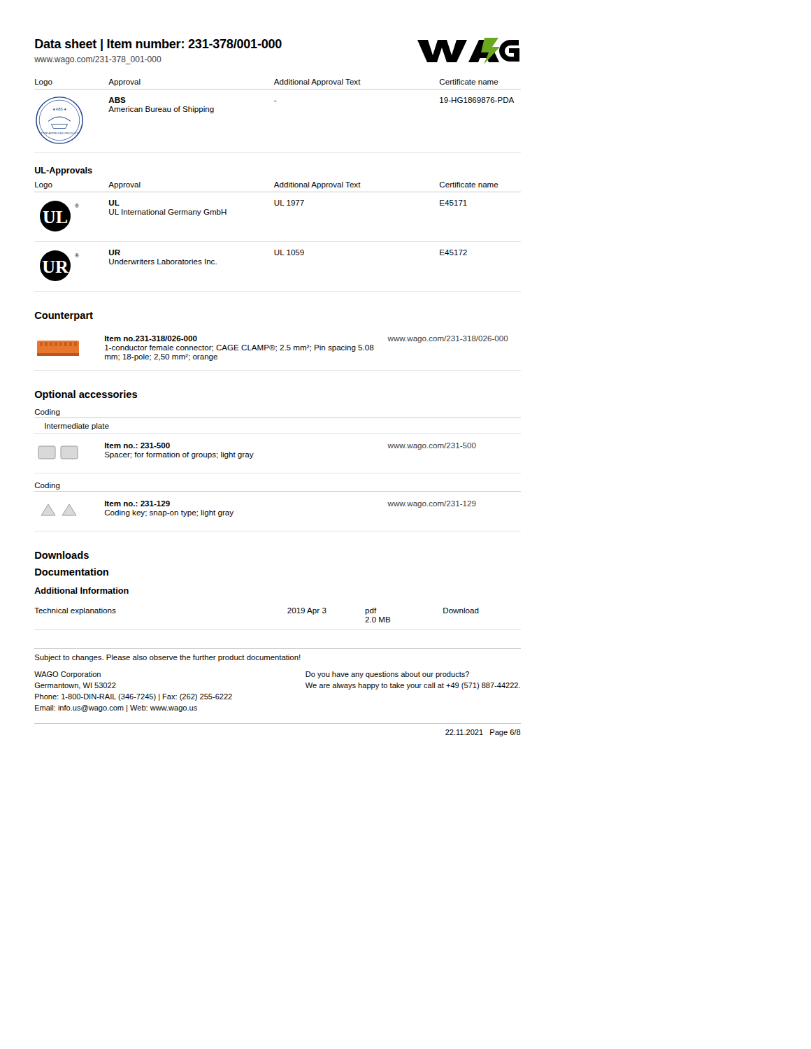Data sheet | Item number: 231-378/001-000
www.wago.com/231-378_001-000
| Logo | Approval | Additional Approval Text | Certificate name |
| --- | --- | --- | --- |
| ★ ABS ★ TYPE APPROVED PRODUCT | ABS American Bureau of Shipping | - | 19-HG1869876-PDA |
UL-Approvals
| Logo | Approval | Additional Approval Text | Certificate name |
| --- | --- | --- | --- |
| UL ® | UL UL International Germany GmbH | UL 1977 | E45171 |
| UR ® | UR Underwriters Laboratories Inc. | UL 1059 | E45172 |
Counterpart
Item no.231-318/026-000
1-conductor female connector; CAGE CLAMP®; 2.5 mm²; Pin spacing 5.08 mm; 18-pole; 2,50 mm²; orange
www.wago.com/231-318/026-000
Optional accessories
Coding
Intermediate plate
Item no.: 231-500
Spacer; for formation of groups; light gray
www.wago.com/231-500
Coding
Item no.: 231-129
Coding key; snap-on type; light gray
www.wago.com/231-129
Downloads
Documentation
Additional Information
| Technical explanations | 2019 Apr 3 | pdf 2.0 MB | Download |
Subject to changes. Please also observe the further product documentation!
WAGO Corporation
Germantown, WI 53022
Phone: 1-800-DIN-RAIL (346-7245) | Fax: (262) 255-6222
Email: info.us@wago.com | Web: www.wago.us
Do you have any questions about our products?
We are always happy to take your call at +49 (571) 887-44222.
22.11.2021 Page 6/8